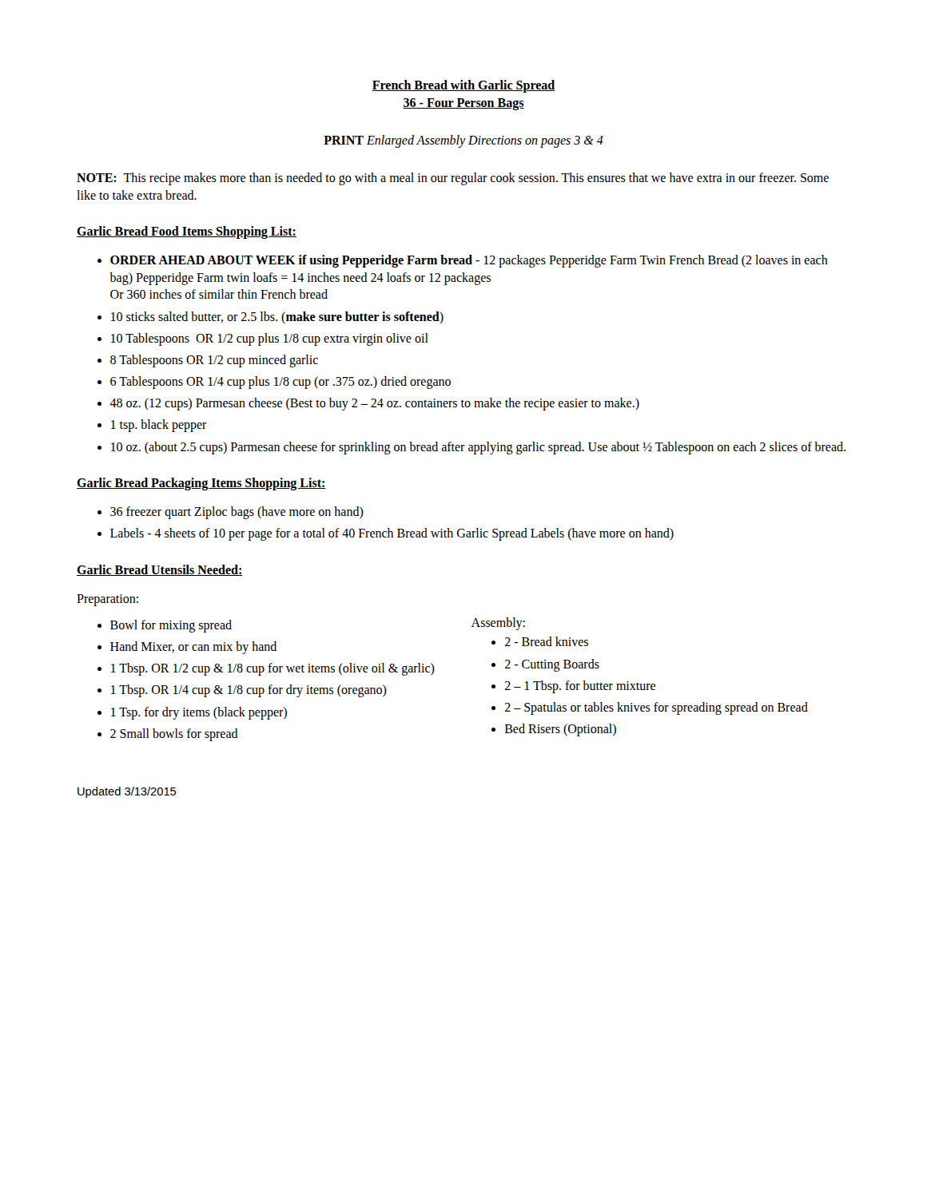French Bread with Garlic Spread
36 - Four Person Bags
PRINT Enlarged Assembly Directions on pages 3 & 4
NOTE: This recipe makes more than is needed to go with a meal in our regular cook session. This ensures that we have extra in our freezer. Some like to take extra bread.
Garlic Bread Food Items Shopping List:
ORDER AHEAD ABOUT WEEK if using Pepperidge Farm bread - 12 packages Pepperidge Farm Twin French Bread (2 loaves in each bag) Pepperidge Farm twin loafs = 14 inches need 24 loafs or 12 packages
Or 360 inches of similar thin French bread
10 sticks salted butter, or 2.5 lbs. (make sure butter is softened)
10 Tablespoons OR 1/2 cup plus 1/8 cup extra virgin olive oil
8 Tablespoons OR 1/2 cup minced garlic
6 Tablespoons OR 1/4 cup plus 1/8 cup (or .375 oz.) dried oregano
48 oz. (12 cups) Parmesan cheese (Best to buy 2 – 24 oz. containers to make the recipe easier to make.)
1 tsp. black pepper
10 oz. (about 2.5 cups) Parmesan cheese for sprinkling on bread after applying garlic spread. Use about ½ Tablespoon on each 2 slices of bread.
Garlic Bread Packaging Items Shopping List:
36 freezer quart Ziploc bags (have more on hand)
Labels - 4 sheets of 10 per page for a total of 40 French Bread with Garlic Spread Labels (have more on hand)
Garlic Bread Utensils Needed:
Preparation:
Bowl for mixing spread
Hand Mixer, or can mix by hand
1 Tbsp. OR 1/2 cup & 1/8 cup for wet items (olive oil & garlic)
1 Tbsp. OR 1/4 cup & 1/8 cup for dry items (oregano)
1 Tsp. for dry items (black pepper)
2 Small bowls for spread
Assembly:
2 - Bread knives
2 - Cutting Boards
2 – 1 Tbsp. for butter mixture
2 – Spatulas or tables knives for spreading spread on Bread
Bed Risers (Optional)
Updated 3/13/2015